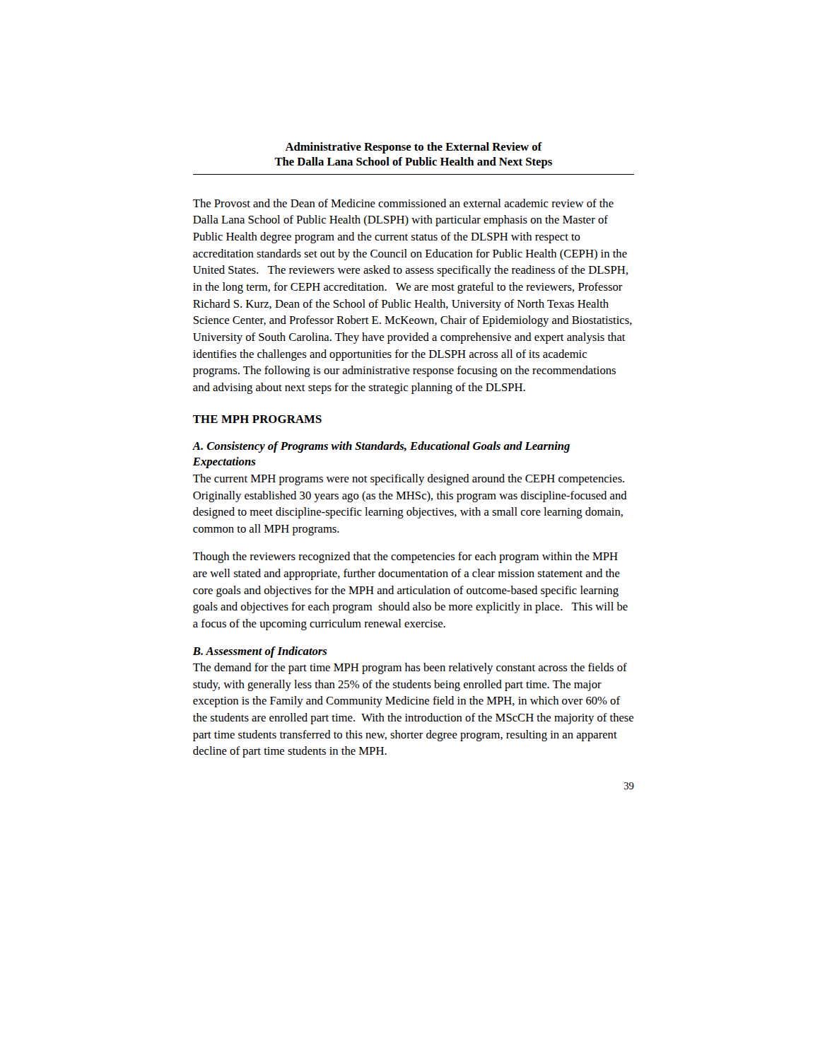Administrative Response to the External Review of The Dalla Lana School of Public Health and Next Steps
The Provost and the Dean of Medicine commissioned an external academic review of the Dalla Lana School of Public Health (DLSPH) with particular emphasis on the Master of Public Health degree program and the current status of the DLSPH with respect to accreditation standards set out by the Council on Education for Public Health (CEPH) in the United States. The reviewers were asked to assess specifically the readiness of the DLSPH, in the long term, for CEPH accreditation. We are most grateful to the reviewers, Professor Richard S. Kurz, Dean of the School of Public Health, University of North Texas Health Science Center, and Professor Robert E. McKeown, Chair of Epidemiology and Biostatistics, University of South Carolina. They have provided a comprehensive and expert analysis that identifies the challenges and opportunities for the DLSPH across all of its academic programs. The following is our administrative response focusing on the recommendations and advising about next steps for the strategic planning of the DLSPH.
THE MPH PROGRAMS
A. Consistency of Programs with Standards, Educational Goals and Learning Expectations
The current MPH programs were not specifically designed around the CEPH competencies. Originally established 30 years ago (as the MHSc), this program was discipline-focused and designed to meet discipline-specific learning objectives, with a small core learning domain, common to all MPH programs.
Though the reviewers recognized that the competencies for each program within the MPH are well stated and appropriate, further documentation of a clear mission statement and the core goals and objectives for the MPH and articulation of outcome-based specific learning goals and objectives for each program should also be more explicitly in place. This will be a focus of the upcoming curriculum renewal exercise.
B. Assessment of Indicators
The demand for the part time MPH program has been relatively constant across the fields of study, with generally less than 25% of the students being enrolled part time. The major exception is the Family and Community Medicine field in the MPH, in which over 60% of the students are enrolled part time. With the introduction of the MScCH the majority of these part time students transferred to this new, shorter degree program, resulting in an apparent decline of part time students in the MPH.
39